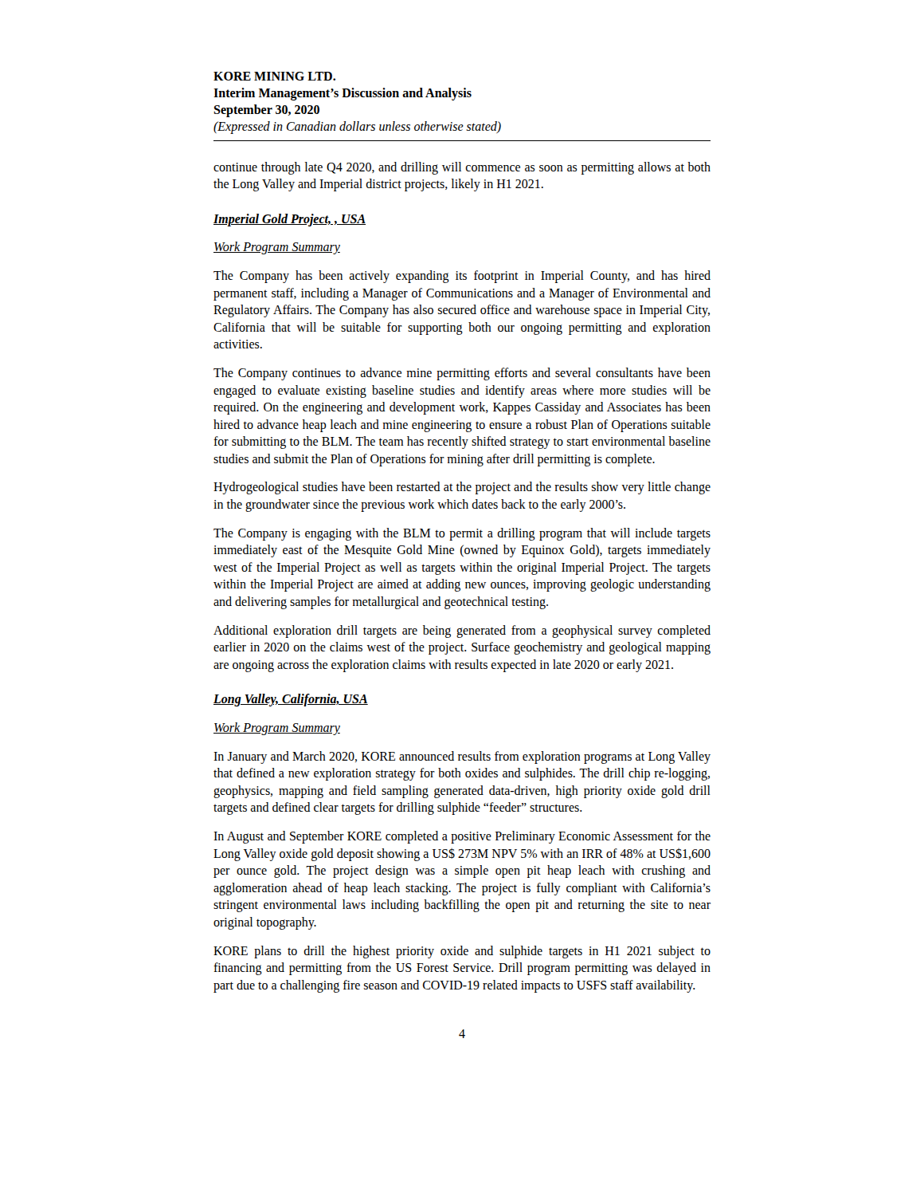KORE MINING LTD.
Interim Management’s Discussion and Analysis
September 30, 2020
(Expressed in Canadian dollars unless otherwise stated)
continue through late Q4 2020, and drilling will commence as soon as permitting allows at both the Long Valley and Imperial district projects, likely in H1 2021.
Imperial Gold Project, , USA
Work Program Summary
The Company has been actively expanding its footprint in Imperial County, and has hired permanent staff, including a Manager of Communications and a Manager of Environmental and Regulatory Affairs. The Company has also secured office and warehouse space in Imperial City, California that will be suitable for supporting both our ongoing permitting and exploration activities.
The Company continues to advance mine permitting efforts and several consultants have been engaged to evaluate existing baseline studies and identify areas where more studies will be required. On the engineering and development work, Kappes Cassiday and Associates has been hired to advance heap leach and mine engineering to ensure a robust Plan of Operations suitable for submitting to the BLM. The team has recently shifted strategy to start environmental baseline studies and submit the Plan of Operations for mining after drill permitting is complete.
Hydrogeological studies have been restarted at the project and the results show very little change in the groundwater since the previous work which dates back to the early 2000’s.
The Company is engaging with the BLM to permit a drilling program that will include targets immediately east of the Mesquite Gold Mine (owned by Equinox Gold), targets immediately west of the Imperial Project as well as targets within the original Imperial Project. The targets within the Imperial Project are aimed at adding new ounces, improving geologic understanding and delivering samples for metallurgical and geotechnical testing.
Additional exploration drill targets are being generated from a geophysical survey completed earlier in 2020 on the claims west of the project. Surface geochemistry and geological mapping are ongoing across the exploration claims with results expected in late 2020 or early 2021.
Long Valley, California, USA
Work Program Summary
In January and March 2020, KORE announced results from exploration programs at Long Valley that defined a new exploration strategy for both oxides and sulphides. The drill chip re-logging, geophysics, mapping and field sampling generated data-driven, high priority oxide gold drill targets and defined clear targets for drilling sulphide “feeder” structures.
In August and September KORE completed a positive Preliminary Economic Assessment for the Long Valley oxide gold deposit showing a US$ 273M NPV 5% with an IRR of 48% at US$1,600 per ounce gold. The project design was a simple open pit heap leach with crushing and agglomeration ahead of heap leach stacking. The project is fully compliant with California’s stringent environmental laws including backfilling the open pit and returning the site to near original topography.
KORE plans to drill the highest priority oxide and sulphide targets in H1 2021 subject to financing and permitting from the US Forest Service. Drill program permitting was delayed in part due to a challenging fire season and COVID-19 related impacts to USFS staff availability.
4